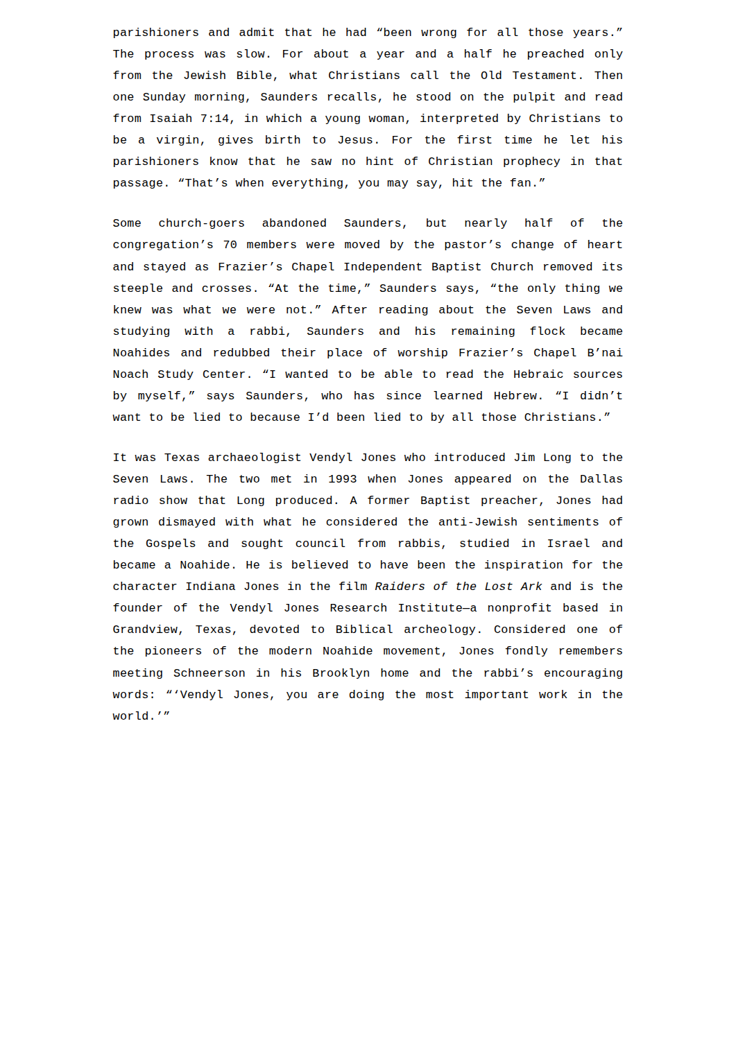parishioners and admit that he had “been wrong for all those years.” The process was slow. For about a year and a half he preached only from the Jewish Bible, what Christians call the Old Testament. Then one Sunday morning, Saunders recalls, he stood on the pulpit and read from Isaiah 7:14, in which a young woman, interpreted by Christians to be a virgin, gives birth to Jesus. For the first time he let his parishioners know that he saw no hint of Christian prophecy in that passage. “That’s when everything, you may say, hit the fan.”
Some church-goers abandoned Saunders, but nearly half of the congregation’s 70 members were moved by the pastor’s change of heart and stayed as Frazier’s Chapel Independent Baptist Church removed its steeple and crosses. “At the time,” Saunders says, “the only thing we knew was what we were not.” After reading about the Seven Laws and studying with a rabbi, Saunders and his remaining flock became Noahides and redubbed their place of worship Frazier’s Chapel B’nai Noach Study Center. “I wanted to be able to read the Hebraic sources by myself,” says Saunders, who has since learned Hebrew. “I didn’t want to be lied to because I’d been lied to by all those Christians.”
It was Texas archaeologist Vendyl Jones who introduced Jim Long to the Seven Laws. The two met in 1993 when Jones appeared on the Dallas radio show that Long produced. A former Baptist preacher, Jones had grown dismayed with what he considered the anti-Jewish sentiments of the Gospels and sought council from rabbis, studied in Israel and became a Noahide. He is believed to have been the inspiration for the character Indiana Jones in the film Raiders of the Lost Ark and is the founder of the Vendyl Jones Research Institute—a nonprofit based in Grandview, Texas, devoted to Biblical archeology. Considered one of the pioneers of the modern Noahide movement, Jones fondly remembers meeting Schneerson in his Brooklyn home and the rabbi’s encouraging words: “‘Vendyl Jones, you are doing the most important work in the world.’”